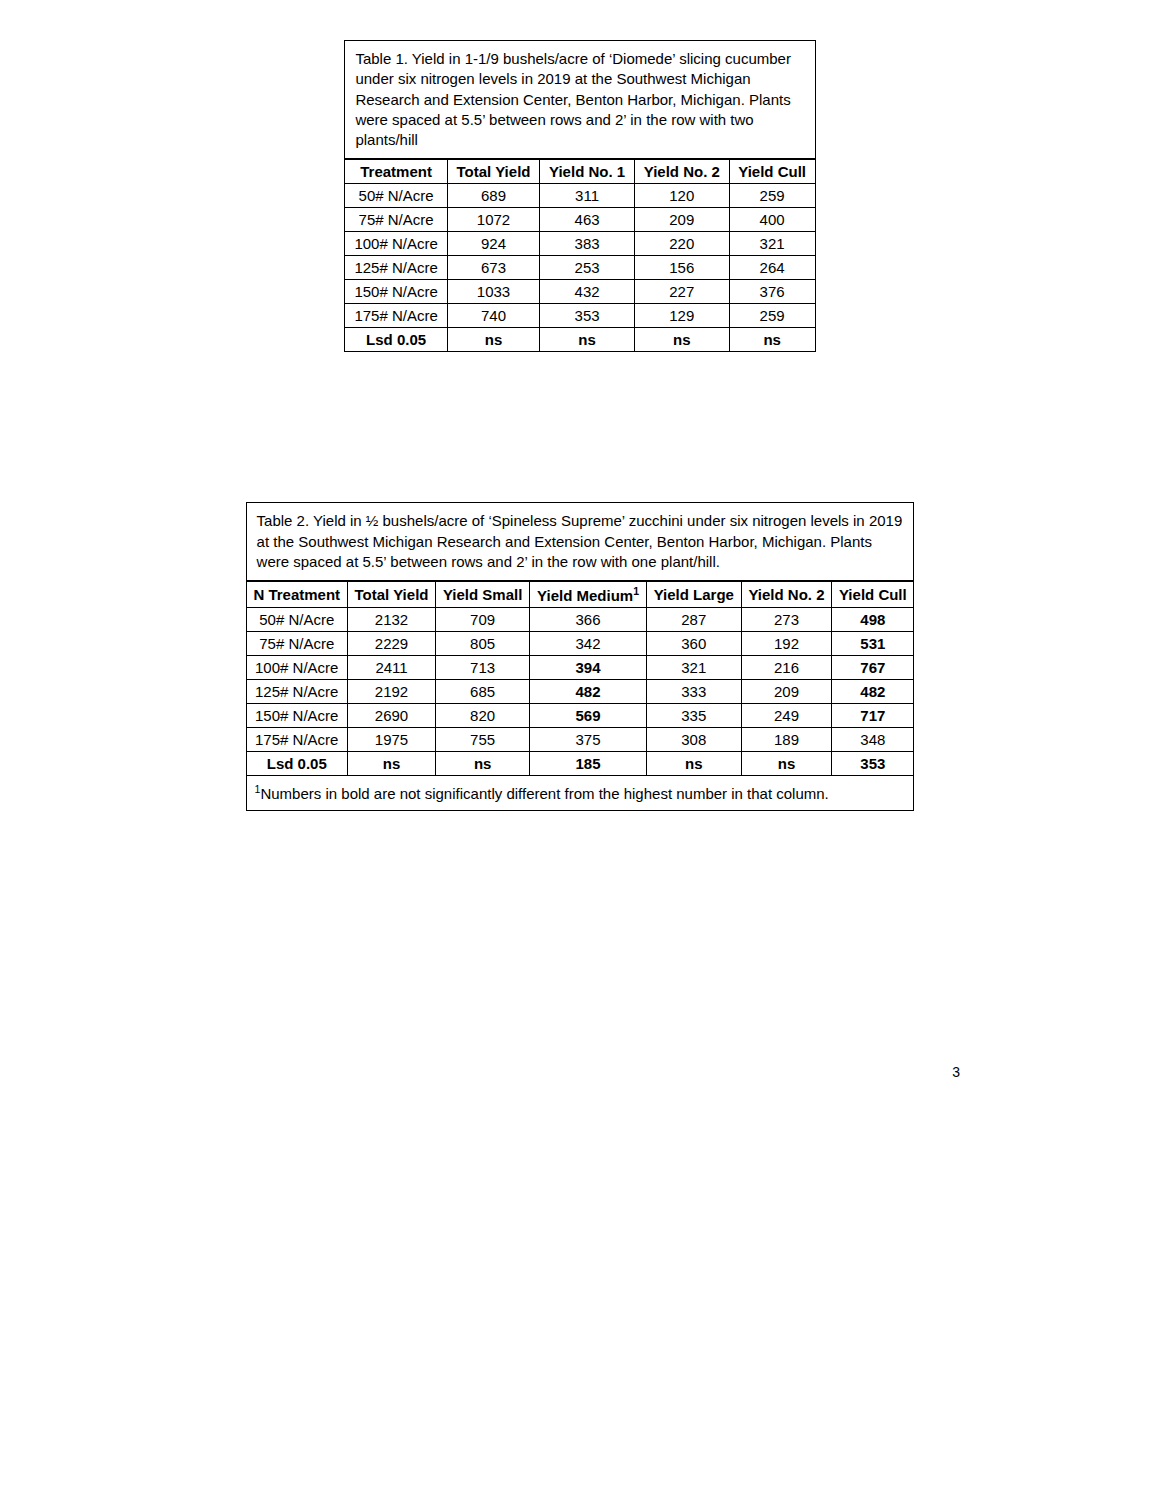Table 1. Yield in 1-1/9 bushels/acre of ‘Diomede’ slicing cucumber under six nitrogen levels in 2019 at the Southwest Michigan Research and Extension Center, Benton Harbor, Michigan. Plants were spaced at 5.5’ between rows and 2’ in the row with two plants/hill
| Treatment | Total Yield | Yield No. 1 | Yield No. 2 | Yield Cull |
| --- | --- | --- | --- | --- |
| 50# N/Acre | 689 | 311 | 120 | 259 |
| 75# N/Acre | 1072 | 463 | 209 | 400 |
| 100# N/Acre | 924 | 383 | 220 | 321 |
| 125# N/Acre | 673 | 253 | 156 | 264 |
| 150# N/Acre | 1033 | 432 | 227 | 376 |
| 175# N/Acre | 740 | 353 | 129 | 259 |
| Lsd 0.05 | ns | ns | ns | ns |
Table 2. Yield in ½ bushels/acre of ‘Spineless Supreme’ zucchini under six nitrogen levels in 2019 at the Southwest Michigan Research and Extension Center, Benton Harbor, Michigan. Plants were spaced at 5.5’ between rows and 2’ in the row with one plant/hill.
| N Treatment | Total Yield | Yield Small | Yield Medium 1 | Yield Large | Yield No. 2 | Yield Cull |
| --- | --- | --- | --- | --- | --- | --- |
| 50# N/Acre | 2132 | 709 | 366 | 287 | 273 | 498 |
| 75# N/Acre | 2229 | 805 | 342 | 360 | 192 | 531 |
| 100# N/Acre | 2411 | 713 | 394 | 321 | 216 | 767 |
| 125# N/Acre | 2192 | 685 | 482 | 333 | 209 | 482 |
| 150# N/Acre | 2690 | 820 | 569 | 335 | 249 | 717 |
| 175# N/Acre | 1975 | 755 | 375 | 308 | 189 | 348 |
| Lsd 0.05 | ns | ns | 185 | ns | ns | 353 |
1Numbers in bold are not significantly different from the highest number in that column.
3